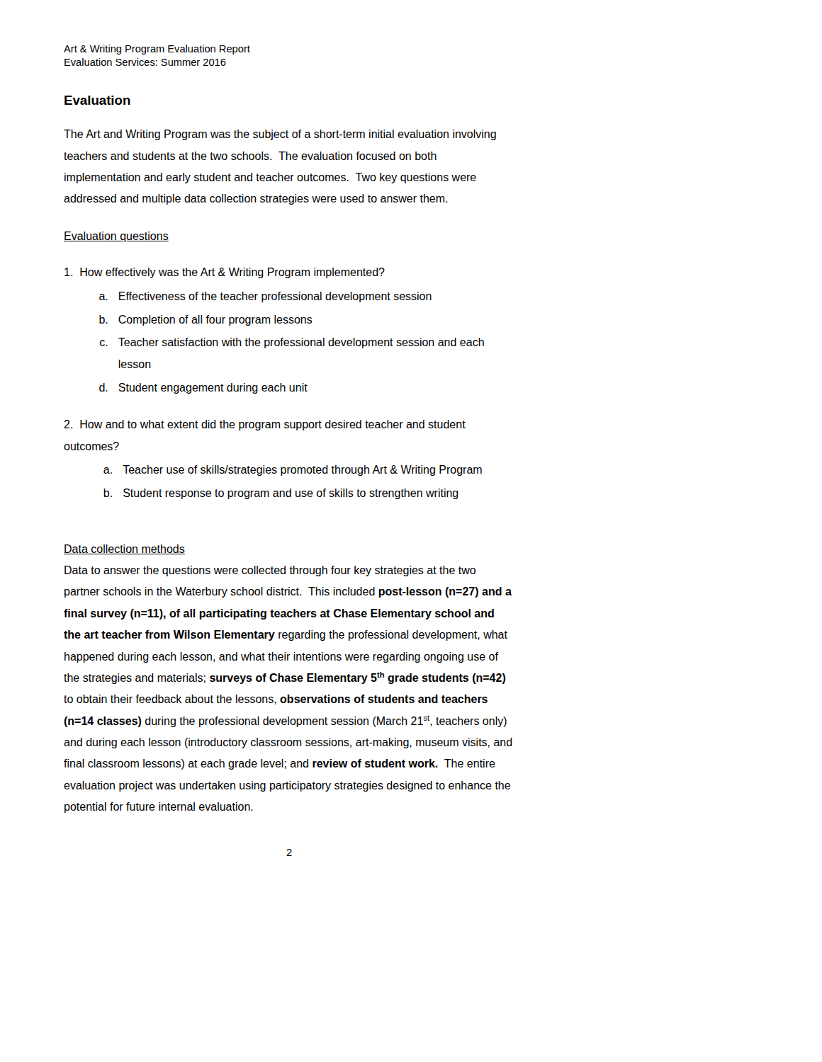Art & Writing Program Evaluation Report
Evaluation Services: Summer 2016
Evaluation
The Art and Writing Program was the subject of a short-term initial evaluation involving teachers and students at the two schools. The evaluation focused on both implementation and early student and teacher outcomes. Two key questions were addressed and multiple data collection strategies were used to answer them.
Evaluation questions
How effectively was the Art & Writing Program implemented?
Effectiveness of the teacher professional development session
Completion of all four program lessons
Teacher satisfaction with the professional development session and each lesson
Student engagement during each unit
How and to what extent did the program support desired teacher and student outcomes?
Teacher use of skills/strategies promoted through Art & Writing Program
Student response to program and use of skills to strengthen writing
Data collection methods
Data to answer the questions were collected through four key strategies at the two partner schools in the Waterbury school district. This included post-lesson (n=27) and a final survey (n=11), of all participating teachers at Chase Elementary school and the art teacher from Wilson Elementary regarding the professional development, what happened during each lesson, and what their intentions were regarding ongoing use of the strategies and materials; surveys of Chase Elementary 5th grade students (n=42) to obtain their feedback about the lessons, observations of students and teachers (n=14 classes) during the professional development session (March 21st, teachers only) and during each lesson (introductory classroom sessions, art-making, museum visits, and final classroom lessons) at each grade level; and review of student work. The entire evaluation project was undertaken using participatory strategies designed to enhance the potential for future internal evaluation.
2